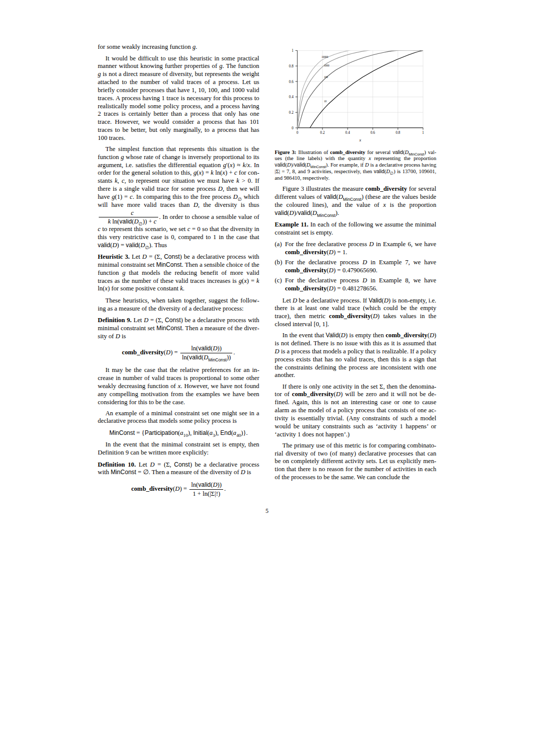for some weakly increasing function g.
It would be difficult to use this heuristic in some practical manner without knowing further properties of g. The function g is not a direct measure of diversity, but represents the weight attached to the number of valid traces of a process. Let us briefly consider processes that have 1, 10, 100, and 1000 valid traces. A process having 1 trace is necessary for this process to realistically model some policy process, and a process having 2 traces is certainly better than a process that only has one trace. However, we would consider a process that has 101 traces to be better, but only marginally, to a process that has 100 traces.
The simplest function that represents this situation is the function g whose rate of change is inversely proportional to its argument, i.e. satisfies the differential equation g′(x) ≈ k/x. In order for the general solution to this, g(x) = k ln(x) + c for constants k, c, to represent our situation we must have k > 0. If there is a single valid trace for some process D, then we will have g(1) = c. In comparing this to the free process D∅ which will have more valid traces than D, the diversity is thus ck ln(valid(D∅)) + c. In order to choose a sensible value of c to represent this scenario, we set c = 0 so that the diversity in this very restrictive case is 0, compared to 1 in the case that valid(D) = valid(D∅). Thus
Heuristic 3. Let D = (Σ, Const) be a declarative process with minimal constraint set MinConst. Then a sensible choice of the function g that models the reducing benefit of more valid traces as the number of these valid traces increases is g(x) = k ln(x) for some positive constant k.
These heuristics, when taken together, suggest the following as a measure of the diversity of a declarative process:
Definition 9. Let D = (Σ, Const) be a declarative process with minimal constraint set MinConst. Then a measure of the diversity of D is
comb_diversity(D) = ln(valid(D)) ln(valid(DMinConst)).
It may be the case that the relative preferences for an increase in number of valid traces is proportional to some other weakly decreasing function of x. However, we have not found any compelling motivation from the examples we have been considering for this to be the case.
An example of a minimal constraint set one might see in a declarative process that models some policy process is
MinConst = {Participation(a10), Initial(a3), End(a40)}.
In the event that the minimal constraint set is empty, then Definition 9 can be written more explicitly:
Definition 10. Let D = (Σ, Const) be a declarative process with MinConst = ∅. Then a measure of the diversity of D is
comb_diversity(D) = ln(valid(D)) 1 + ln(|Σ|!).
0 0.2 0.4 0.6 0.8 1 0 0.2 0.4 0.6 0.8 1 x 10000 1000 100 10
Figure 3: Illustration of comb_diversity for several valid(DMinConst) values (the line labels) with the quantity x representing the proportion valid(D)/valid(DMinConst). For example, if D is a declarative process having |Σ| = 7, 8, and 9 activities, respectively, then valid(D∅) is 13700, 109601, and 986410, respectively.
Figure 3 illustrates the measure comb_diversity for several different values of valid(DMinConst) (these are the values beside the coloured lines), and the value of x is the proportion valid(D)/valid(DMinConst).
Example 11. In each of the following we assume the minimal constraint set is empty.
For the free declarative process D in Example 6, we have comb_diversity(D) = 1.
For the declarative process D in Example 7, we have comb_diversity(D) = 0.479065690.
For the declarative process D in Example 8, we have comb_diversity(D) = 0.481278656.
Let D be a declarative process. If Valid(D) is non-empty, i.e. there is at least one valid trace (which could be the empty trace), then metric comb_diversity(D) takes values in the closed interval [0, 1].
In the event that Valid(D) is empty then comb_diversity(D) is not defined. There is no issue with this as it is assumed that D is a process that models a policy that is realizable. If a policy process exists that has no valid traces, then this is a sign that the constraints defining the process are inconsistent with one another.
If there is only one activity in the set Σ, then the denominator of comb_diversity(D) will be zero and it will not be defined. Again, this is not an interesting case or one to cause alarm as the model of a policy process that consists of one activity is essentially trivial. (Any constraints of such a model would be unitary constraints such as ‘activity 1 happens’ or ‘activity 1 does not happen’.)
The primary use of this metric is for comparing combinatorial diversity of two (of many) declarative processes that can be on completely different activity sets. Let us explicitly mention that there is no reason for the number of activities in each of the processes to be the same. We can conclude the
5